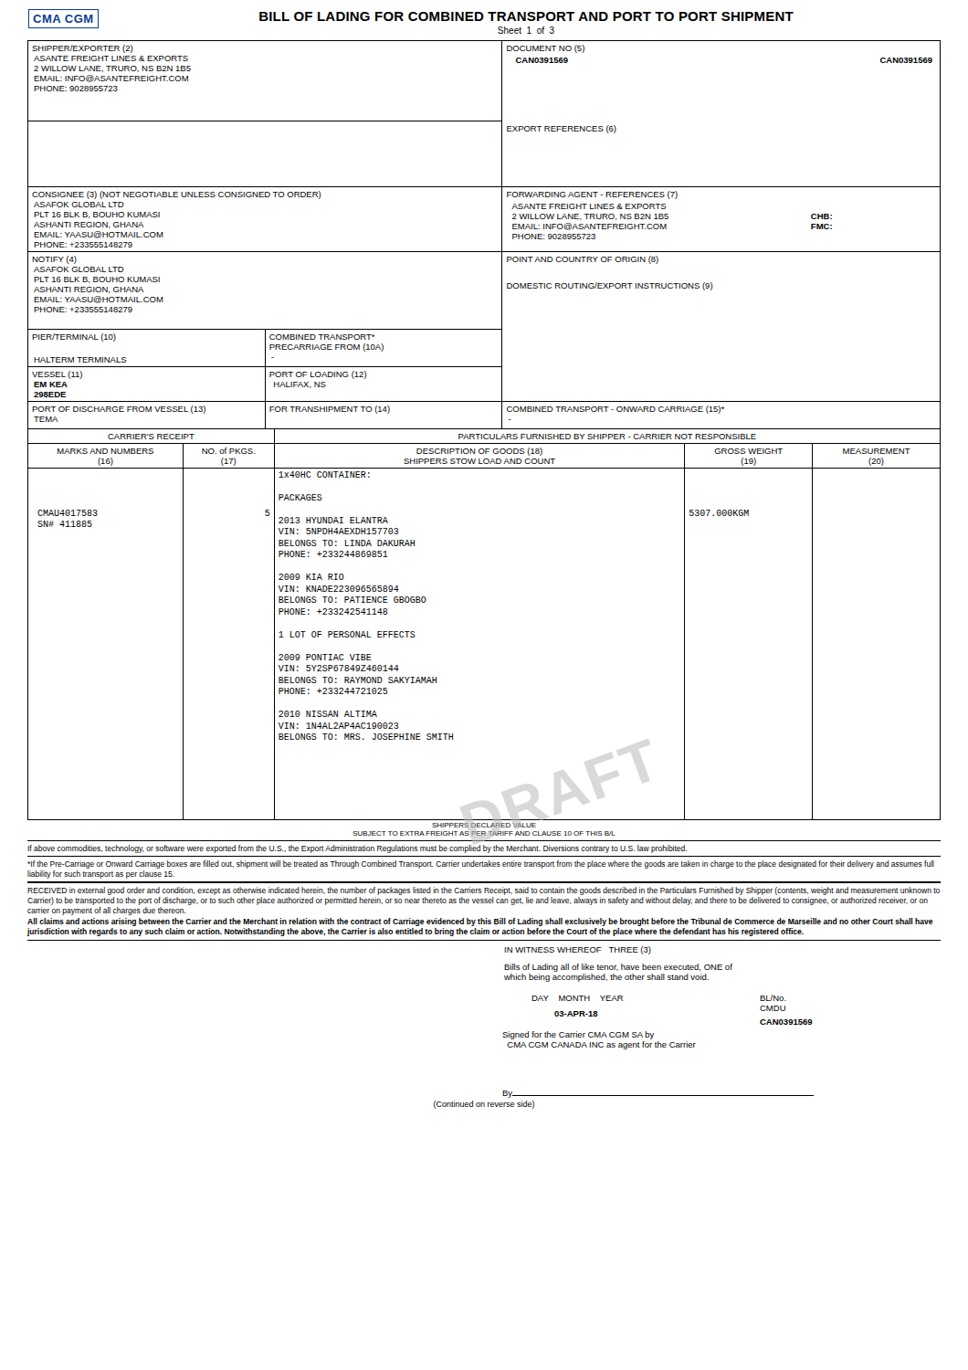| CMA CGM | BILL OF LADING FOR COMBINED TRANSPORT AND PORT TO PORT SHIPMENT Sheet 1 of 3 |
| SHIPPER/EXPORTER (2) ASANTE FREIGHT LINES & EXPORTS 2 WILLOW LANE, TRURO, NS B2N 1B5 EMAIL: INFO@ASANTEFREIGHT.COM PHONE: 9028955723 | DOCUMENT NO (5) / CAN0391569 / CAN0391569 / |
| | EXPORT REFERENCES (6) |
| CONSIGNEE (3) (NOT NEGOTIABLE UNLESS CONSIGNED TO ORDER) ASAFOK GLOBAL LTD PLT 16 BLK B, BOUHO KUMASI ASHANTI REGION, GHANA EMAIL: YAASU@HOTMAIL.COM PHONE: +233555148279 | FORWARDING AGENT - REFERENCES (7) / ASANTE FREIGHT LINES & EXPORTS 2 WILLOW LANE, TRURO, NS B2N 1B5 EMAIL: INFO@ASANTEFREIGHT.COM PHONE: 9028955723 / CHB: FMC: / |
| NOTIFY (4) ASAFOK GLOBAL LTD PLT 16 BLK B, BOUHO KUMASI ASHANTI REGION, GHANA EMAIL: YAASU@HOTMAIL.COM PHONE: +233555148279 | POINT AND COUNTRY OF ORIGIN (8) |
| DOMESTIC ROUTING/EXPORT INSTRUCTIONS (9) |
| PIER/TERMINAL (10) HALTERM TERMINALS | COMBINED TRANSPORT* PRECARRIAGE FROM (10A) - |
| VESSEL (11) EM KEA 298EDE | PORT OF LOADING (12) HALIFAX, NS |
| PORT OF DISCHARGE FROM VESSEL (13) TEMA | FOR TRANSHIPMENT TO (14) | COMBINED TRANSPORT - ONWARD CARRIAGE (15)* - |
| CARRIER'S RECEIPT | PARTICULARS FURNISHED BY SHIPPER - CARRIER NOT RESPONSIBLE |
| MARKS AND NUMBERS (16) | NO. of PKGS. (17) | DESCRIPTION OF GOODS (18) SHIPPERS STOW LOAD AND COUNT | GROSS WEIGHT (19) | MEASUREMENT (20) |
| CMAU4017583 SN# 411885 | 5 | 1x40HC CONTAINER: PACKAGES 2013 HYUNDAI ELANTRA VIN: 5NPDH4AEXDH157703 BELONGS TO: LINDA DAKURAH PHONE: +233244869851 2009 KIA RIO VIN: KNADE223096565894 BELONGS TO: PATIENCE GBOGBO PHONE: +233242541148 1 LOT OF PERSONAL EFFECTS 2009 PONTIAC VIBE VIN: 5Y2SP67849Z460144 BELONGS TO: RAYMOND SAKYIAMAH PHONE: +233244721025 2010 NISSAN ALTIMA VIN: 1N4AL2AP4AC190023 BELONGS TO: MRS. JOSEPHINE SMITH | 5307.000KGM | |
DRAFT
SHIPPERS DECLARED VALUE
SUBJECT TO EXTRA FREIGHT AS PER TARIFF AND CLAUSE 10 OF THIS B/L
If above commodities, technology, or software were exported from the U.S., the Export Administration Regulations must be complied by the Merchant. Diversions contrary to U.S. law prohibited.
*If the Pre-Carriage or Onward Carriage boxes are filled out, shipment will be treated as Through Combined Transport. Carrier undertakes entire transport from the place where the goods are taken in charge to the place designated for their delivery and assumes full liability for such transport as per clause 15.
RECEIVED in external good order and condition, except as otherwise indicated herein, the number of packages listed in the Carriers Receipt, said to contain the goods described in the Particulars Furnished by Shipper (contents, weight and measurement unknown to Carrier) to be transported to the port of discharge, or to such other place authorized or permitted herein, or so near thereto as the vessel can get, lie and leave, always in safety and without delay, and there to be delivered to consignee, or authorized receiver, or on carrier on payment of all charges due thereon.
All claims and actions arising between the Carrier and the Merchant in relation with the contract of Carriage evidenced by this Bill of Lading shall exclusively be brought before the Tribunal de Commerce de Marseille and no other Court shall have jurisdiction with regards to any such claim or action. Notwithstanding the above, the Carrier is also entitled to bring the claim or action before the Court of the place where the defendant has his registered office.
| | IN WITNESS WHEREOF THREE (3) Bills of Lading all of like tenor, have been executed, ONE of which being accomplished, the other shall stand void. |
| | DAY MONTH YEAR 03-APR-18 | BL/No. CMDU CAN0391569 |
Signed for the Carrier CMA CGM SA by
CMA CGM CANADA INC as agent for the Carrier
By
(Continued on reverse side)